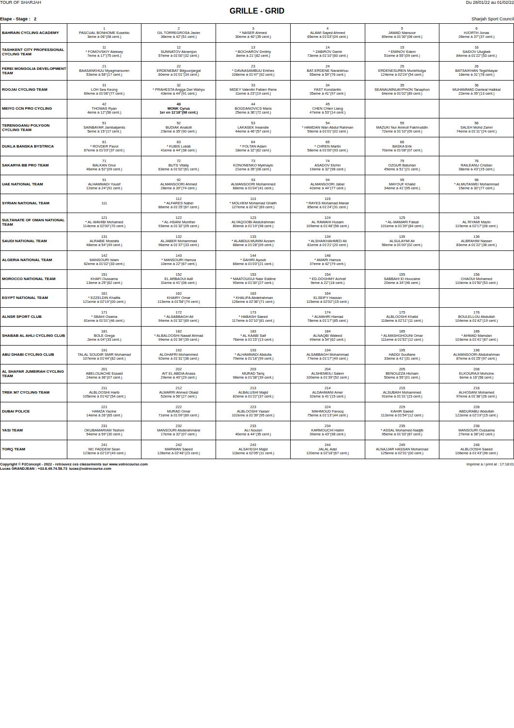TOUR OF SHARJAH
Du 28/01/22 au 01/02/22
GRILLE - GRID
Etape - Stage : 2
Sharjah Sport Council
| BAHRAIN CYCLING ACADEMY | 1 PASCUAL BONHOME Eusebio 3eme à 06''(08 cent.) | 2 GIL TORREGROSA Javier 36eme à 42''(51 cent.) | 3 * NASER Ahmed 30eme à 40''(35 cent.) | 4 ALAWI Sayed Ahmed 65eme à 01'03''(04 cent.) | 5 JAWAD Mansoor 89eme à 01'30''(08 cent.) | 6 HJORTH Jonas 26eme à 37''(37 cent.) |
| TASHKENT CITY PROFESSIONAL CYCLING TEAM | 11 * FOMOVSKIY Aleksey 7eme à 17''(75 cent.) | 12 SUNNATOV Akramjon 57eme à 01'00''(32 cent.) | 13 * BOCHAROV Dmitriy 8eme à 21''(82 cent.) | 14 * ZABIROV Damir 73eme à 01'10''(60 cent.) | 15 * EMINOV Edem 51eme à 55''(09 cent.) | 16 SAIDOV Ulugbek 84eme à 01'22''(53 cent.) |
| FEREI MONGOLIA DEVELOPMENT TEAM | 21 BAASANKHUU Myagmarsuren 53eme à 58''(17 cent.) | 22 ERDENEBAT Bilguunjargal 60eme à 01'01''(34 cent.) | 23 * DAVAASAMBUU Erkhes 108eme à 01'47''(92 cent.) | 24 BAT-ERDENE Narankhuu 55eme à 59''(76 cent.) | 25 ERDENESUREN Munkhtulga 124eme à 02'24''(54 cent.) | 26 BATSAIKHAN Tegshbayar 16eme à 31''(78 cent.) |
| ROOJAI CYCLING TEAM | 31 LOH Sea Keong 69eme à 01'06''(77 cent.) | 32 * PRAHESTA Angga Dwi Wahyu 43eme à 44''(91 cent.) | 33 MIDEY Valentin Fabien Rene 11eme à 23''(19 cent.) | 34 FAST Konstantin 35eme à 41''(97 cent.) | 35 SEANAUMNUAYPHON Tanaphon 64eme à 01'02''(89 cent.) | 36 MUHAMMAD Danieal Haikkal 22eme à 35''(13 cent.) |
| MEIYO CCN PRO CYCLING | 42 THOMAS Ryan 4eme à 12''(56 cent.) | 43 MONK Cyrus 1er en 11'18''(98 cent.) | 44 BOGDANOVICS Maris 25eme à 36''(72 cent.) | 45 CHEN Chien Liang 47eme à 53''(14 cent.) | | |
| TERENGGANU POLYGON CYCLING TEAM | 51 SAINBAYAR Jambaljamts 5eme à 15''(17 cent.) | 52 BUDIAK Anatolii 23eme à 35''(90 cent.) | 53 LAKASEK Irwandie 44eme à 46''(57 cent.) | 54 * HAMDAN Wan Abdul Rahman 59eme à 01'01''(02 cent.) | 55 MAZUKI Nur Amirull Fakhruddin 72eme à 01'10''(09 cent.) | 56 SALEH Mohd Zamri 74eme à 01'11''(24 cent.) |
| DUKLA BANSKA BYSTRICA | 61 * ROVDER Pavol 67eme à 01'03''(37 cent.) | 63 * KUBIS Lukáš 41eme à 44''(38 cent.) | 64 * FOLTAN Adam 18eme à 32''(62 cent.) | 65 * CHREN Martin 58eme à 01'00''(93 cent.) | 66 BASKA Erik 70eme à 01'08''(07 cent.) | |
| SAKARYA BB PRO TEAM | 71 BALKAN Onur 46eme à 52''(09 cent.) | 72 BUTS Vitaliy 63eme à 01'02''(61 cent.) | 73 KONONENKO Mykhaylo 21eme à 35''(08 cent.) | 74 ASADOV Elchin 19eme à 32''(98 cent.) | 75 OZGUR Batuhan 45eme à 51''(21 cent.) | 76 RAILEANU Cristian 38eme à 43''(15 cent.) |
| UAE NATIONAL TEAM | 91 ALHAMMADI Yousif 12eme à 24''(91 cent.) | 92 ALMANSOORI Ahmed 28eme à 39''(74 cent.) | 93 ALMANSOORI Mohammed 68eme à 01'04''(41 cent.) | 94 ALMANSOORI Jaber 42eme à 44''(77 cent.) | 95 MAYOUF Khalid 34eme à 41''(95 cent.) | 96 * ALMUTAIWEI Mohammad 15eme à 30''(77 cent.) |
| SYRIAN NATIONAL TEAM | 111 | 112 * ALFARES Nabel 86eme à 01'25''(67 cent.) | 113 * MOLHEM Mohamad Ghaith 127eme à 02'42''(69 cent.) | 115 * RAYES Mohamad Manar 85eme à 01'24''(31 cent.) | | |
| SULTANATE OF OMAN NATIONAL TEAM | 121 * AL-WAHIBI Mohamed 114eme à 02'00''(70 cent.) | 122 * AL-HSANI Munther 93eme à 01'32''(05 cent.) | 123 ALYAQOOBI Abdulrahman 80eme à 01'19''(98 cent.) | 124 AL RAWAHI Husam 109eme à 01'48''(56 cent.) | 125 * AL-MAMARI Faisal 101eme à 01'39''(84 cent.) | 126 AL RIYAMI Mazin 119eme à 02'17''(06 cent.) |
| SAUDI NATIONAL TEAM | 131 ALRABIE Mostafa 48eme à 54''(49 cent.) | 132 ALJABER Mohammad 96eme à 01'37''(33 cent.) | 133 * ALABDULMUNIM Azzam 88eme à 01'28''(09 cent.) | 134 * ALSHAIKHAHMED Ali 81eme à 01'21''(20 cent.) | 135 ALSULAYMI Ali 56eme à 01'00''(02 cent.) | 136 ALBRAHIM Nasser 83eme à 01'22''(38 cent.) |
| ALGERIA NATIONAL TEAM | 142 MANSOURI Islam 62eme à 01'02''(33 cent.) | 143 * MANSOURI Hamza 10eme à 22''(67 cent.) | 144 * SAHIRI Ayoub 66eme à 01'03''(21 cent.) | 146 * AMARI Hamza 37eme à 42''(79 cent.) | | |
| MOROCCO NATIONAL TEAM | 151 KHAFI Oussama 13eme à 25''(62 cent.) | 152 EL ARBAOUI Adil 31eme à 41''(06 cent.) | 153 * MAATOUGUI Nasr Eddine 90eme à 01'30''(27 cent.) | 154 * ED-DOGHMY Achraf 9eme à 22''(18 cent.) | 155 SABBAHI El Houcaine 20eme à 34''(96 cent.) | 156 CHAOUI Mohamed 110eme à 01'50''(53 cent.) |
| EGYPT NATIONAL TEAM | 161 * EZZELDIN Khalifa 121eme à 02'19''(00 cent.) | 162 KHAIRY Omar 113eme à 01'58''(74 cent.) | 163 * KHALIFA Abdelrahman 126eme à 02'36''(71 cent.) | 164 ELSEIFY Hassan 115eme à 02'02''(15 cent.) | | |
| ALNSR SPORT CLUB | 171 * SBAHI Osama 61eme à 01'01''(46 cent.) | 172 * ALSABBAGH Ali 94eme à 01'32''(89 cent.) | 173 * HABASH Saeed 117eme à 02'10''(81 cent.) | 174 * ALMAHRI Hamad 78eme à 01'17''(85 cent.) | 175 ALBLOOSHI Khalid 118eme à 02'11''(11 cent.) | 176 BOULELLOU Abdullah 104eme à 01'42''(19 cent.) |
| SHABAB AL AHLI CYCLING CLUB | 181 BOLE Grega 2eme à 04''(33 cent.) | 182 * ALBALOOSHI Nawaf Ahmad 99eme à 01'39''(39 cent.) | 183 * AL KAABI Saif 76eme à 01'15''(13 cent.) | 184 ALNAQBI Waleed 49eme à 54''(62 cent.) | 185 * ALMASHGHOUNI Omar 111eme à 01'52''(12 cent.) | 186 * AHMAD Mamdan 103eme à 01'41''(87 cent.) |
| ABU DHABI CYCLING CLUB | 191 TALAL SOUDIR SMIR Mohamad 107eme à 01'44''(82 cent.) | 192 ALGHAFRI Mohammed 92eme à 01'31''(36 cent.) | 193 * ALHAMMADI Abdulla 79eme à 01'18''(99 cent.) | 194 ALSABBAGH Mohammad 77eme à 01'17''(49 cent.) | 195 HADDI Soufiane 33eme à 41''(31 cent.) | 196 ALMANSOORI Abdulrahman 87eme à 01'25''(97 cent.) |
| AL SHAFAR JUMEIRAH CYCLING TEAM | 201 ABELOUACHE Essaid 24eme à 36''(07 cent.) | 202 AIT EL ABDIA Anass 29eme à 40''(29 cent.) | 203 MURAD Tariq 98eme à 01'38''(39 cent.) | 204 ALSHEMEILI Salem 100eme à 01'39''(52 cent.) | 205 BENOUZZA Hicham 50eme à 55''(01 cent.) | 206 ELKOURAJI Mohcine 6eme à 16''(58 cent.) |
| TREK M7 CYCLING TEAM | 211 ALBLOOSHI Harib 105eme à 01'42''(54 cent.) | 212 ALMARRI Ahmed Obaid 52eme à 56''(27 cent.) | 213 ALBALUSHI Majid 82eme à 01'22''(37 cent.) | 214 ALDAHMANI Amer 32eme à 41''(15 cent.) | 215 ALSUBAIH Mohammed 91eme à 01'31''(23 cent.) | 216 ALHOSANI Mohamed 97eme à 01'38''(26 cent.) |
| DUBAI POLICE | 221 HAMZA Yacine 14eme à 26''(65 cent.) | 222 MURAD Omar 71eme à 01'09''(89 cent.) | 223 ALBLOOSHI Yasser 102eme à 01'39''(95 cent.) | 224 MAHMOUD Farouq 75eme à 01'13''(44 cent.) | 225 KAHIR Saeed 112eme à 01'54''(12 cent.) | 226 ABDURABU Abdullah 122eme à 02'19''(15 cent.) |
| YASI TEAM | 231 OKUBAMARIAM Tesfom 54eme à 59''(30 cent.) | 232 MANSOURI Abderahmane 17eme à 32''(07 cent.) | 233 ALI Nouisri 40eme à 44''(35 cent.) | 234 KARMOUCHI Hatim 39eme à 43''(98 cent.) | 235 * ASSAL Mohamed-Nadjib 95eme à 01'33''(87 cent.) | 236 MANSOURI Oussama 27eme à 38''(42 cent.) |
| TORQ TEAM | 241 MC FADDEW Sean 123eme à 02'19''(49 cent.) | 242 MARWAN Saeed 128eme à 02'48''(23 cent.) | 243 ALSAYEGH Majid 116eme à 02'05''(11 cent.) | 244 JALAL Adel 120eme à 02'18''(67 cent.) | 245 ALNAJJAR HASSAN Mohannad 125eme à 02'31''(00 cent.) | 246 ALBLOOSHI Saeed 106eme à 01'43''(96 cent.) |
Copyright © F2Concept - 2022 - retrouvez ces classements sur www.votrecourse.com
Lucas GRANDJEAN : +33.6.49.74.58.73 lucas@votrecourse.com
Imprimé à / print at : 17:18:01